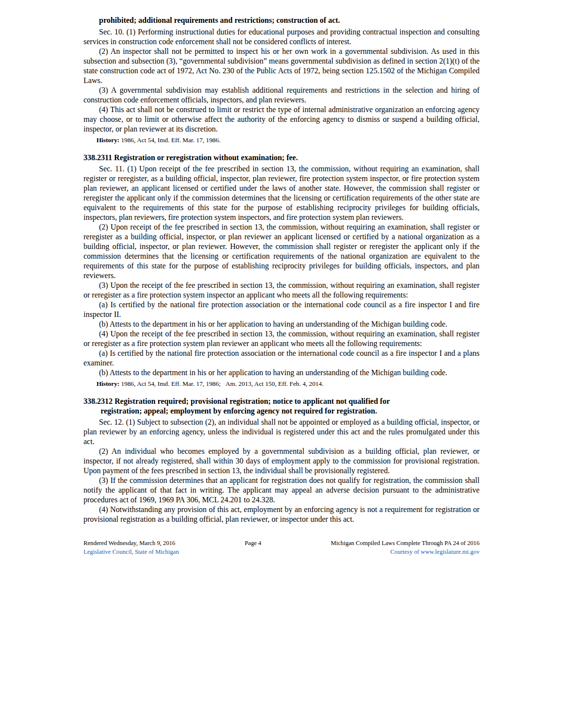prohibited; additional requirements and restrictions; construction of act.
Sec. 10. (1) Performing instructional duties for educational purposes and providing contractual inspection and consulting services in construction code enforcement shall not be considered conflicts of interest.
(2) An inspector shall not be permitted to inspect his or her own work in a governmental subdivision. As used in this subsection and subsection (3), “governmental subdivision” means governmental subdivision as defined in section 2(1)(t) of the state construction code act of 1972, Act No. 230 of the Public Acts of 1972, being section 125.1502 of the Michigan Compiled Laws.
(3) A governmental subdivision may establish additional requirements and restrictions in the selection and hiring of construction code enforcement officials, inspectors, and plan reviewers.
(4) This act shall not be construed to limit or restrict the type of internal administrative organization an enforcing agency may choose, or to limit or otherwise affect the authority of the enforcing agency to dismiss or suspend a building official, inspector, or plan reviewer at its discretion.
History: 1986, Act 54, Imd. Eff. Mar. 17, 1986.
338.2311 Registration or reregistration without examination; fee.
Sec. 11. (1) Upon receipt of the fee prescribed in section 13, the commission, without requiring an examination, shall register or reregister, as a building official, inspector, plan reviewer, fire protection system inspector, or fire protection system plan reviewer, an applicant licensed or certified under the laws of another state. However, the commission shall register or reregister the applicant only if the commission determines that the licensing or certification requirements of the other state are equivalent to the requirements of this state for the purpose of establishing reciprocity privileges for building officials, inspectors, plan reviewers, fire protection system inspectors, and fire protection system plan reviewers.
(2) Upon receipt of the fee prescribed in section 13, the commission, without requiring an examination, shall register or reregister as a building official, inspector, or plan reviewer an applicant licensed or certified by a national organization as a building official, inspector, or plan reviewer. However, the commission shall register or reregister the applicant only if the commission determines that the licensing or certification requirements of the national organization are equivalent to the requirements of this state for the purpose of establishing reciprocity privileges for building officials, inspectors, and plan reviewers.
(3) Upon the receipt of the fee prescribed in section 13, the commission, without requiring an examination, shall register or reregister as a fire protection system inspector an applicant who meets all the following requirements:
(a) Is certified by the national fire protection association or the international code council as a fire inspector I and fire inspector II.
(b) Attests to the department in his or her application to having an understanding of the Michigan building code.
(4) Upon the receipt of the fee prescribed in section 13, the commission, without requiring an examination, shall register or reregister as a fire protection system plan reviewer an applicant who meets all the following requirements:
(a) Is certified by the national fire protection association or the international code council as a fire inspector I and a plans examiner.
(b) Attests to the department in his or her application to having an understanding of the Michigan building code.
History: 1986, Act 54, Imd. Eff. Mar. 17, 1986; Am. 2013, Act 150, Eff. Feb. 4, 2014.
338.2312 Registration required; provisional registration; notice to applicant not qualified forregistration; appeal; employment by enforcing agency not required for registration.
Sec. 12. (1) Subject to subsection (2), an individual shall not be appointed or employed as a building official, inspector, or plan reviewer by an enforcing agency, unless the individual is registered under this act and the rules promulgated under this act.
(2) An individual who becomes employed by a governmental subdivision as a building official, plan reviewer, or inspector, if not already registered, shall within 30 days of employment apply to the commission for provisional registration. Upon payment of the fees prescribed in section 13, the individual shall be provisionally registered.
(3) If the commission determines that an applicant for registration does not qualify for registration, the commission shall notify the applicant of that fact in writing. The applicant may appeal an adverse decision pursuant to the administrative procedures act of 1969, 1969 PA 306, MCL 24.201 to 24.328.
(4) Notwithstanding any provision of this act, employment by an enforcing agency is not a requirement for registration or provisional registration as a building official, plan reviewer, or inspector under this act.
Rendered Wednesday, March 9, 2016
Page 4
Michigan Compiled Laws Complete Through PA 24 of 2016
Legislative Council, State of Michigan
Courtesy of www.legislature.mi.gov